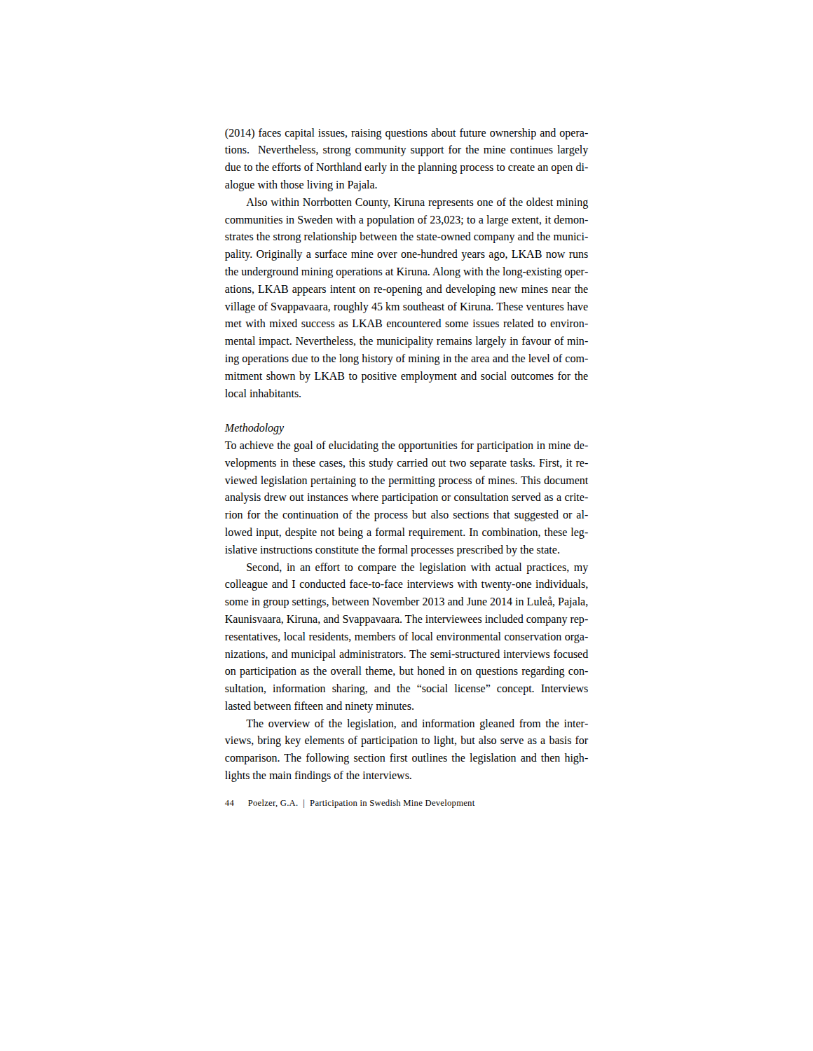(2014) faces capital issues, raising questions about future ownership and operations. Nevertheless, strong community support for the mine continues largely due to the efforts of Northland early in the planning process to create an open dialogue with those living in Pajala.
Also within Norrbotten County, Kiruna represents one of the oldest mining communities in Sweden with a population of 23,023; to a large extent, it demonstrates the strong relationship between the state-owned company and the municipality. Originally a surface mine over one-hundred years ago, LKAB now runs the underground mining operations at Kiruna. Along with the long-existing operations, LKAB appears intent on re-opening and developing new mines near the village of Svappavaara, roughly 45 km southeast of Kiruna. These ventures have met with mixed success as LKAB encountered some issues related to environmental impact. Nevertheless, the municipality remains largely in favour of mining operations due to the long history of mining in the area and the level of commitment shown by LKAB to positive employment and social outcomes for the local inhabitants.
Methodology
To achieve the goal of elucidating the opportunities for participation in mine developments in these cases, this study carried out two separate tasks. First, it reviewed legislation pertaining to the permitting process of mines. This document analysis drew out instances where participation or consultation served as a criterion for the continuation of the process but also sections that suggested or allowed input, despite not being a formal requirement. In combination, these legislative instructions constitute the formal processes prescribed by the state.
Second, in an effort to compare the legislation with actual practices, my colleague and I conducted face-to-face interviews with twenty-one individuals, some in group settings, between November 2013 and June 2014 in Luleå, Pajala, Kaunisvaara, Kiruna, and Svappavaara. The interviewees included company representatives, local residents, members of local environmental conservation organizations, and municipal administrators. The semi-structured interviews focused on participation as the overall theme, but honed in on questions regarding consultation, information sharing, and the “social license” concept. Interviews lasted between fifteen and ninety minutes.
The overview of the legislation, and information gleaned from the interviews, bring key elements of participation to light, but also serve as a basis for comparison. The following section first outlines the legislation and then highlights the main findings of the interviews.
44 Poelzer, G.A.|Participation in Swedish Mine Development